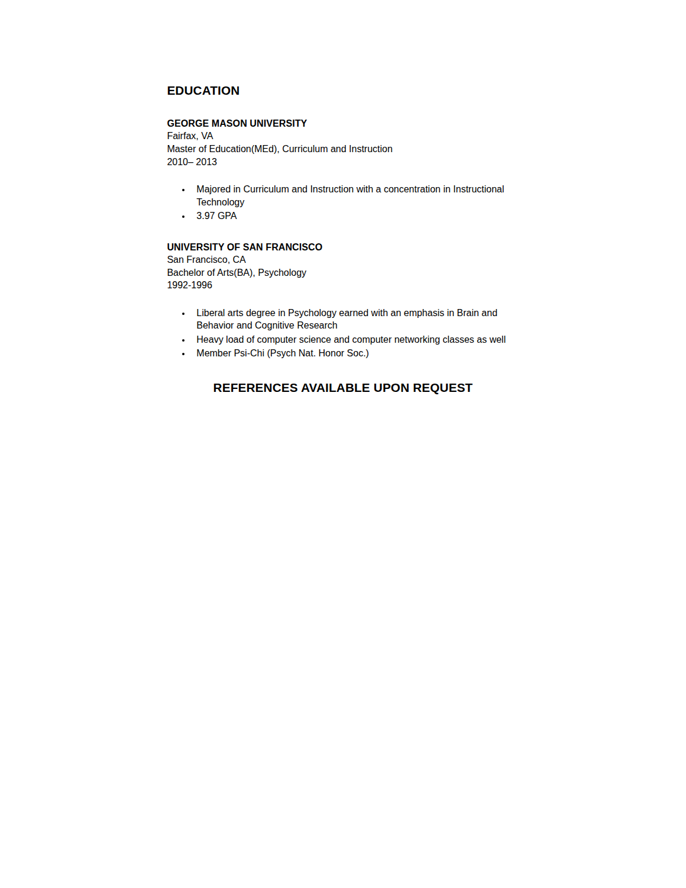EDUCATION
GEORGE MASON UNIVERSITY
Fairfax, VA
Master of Education(MEd), Curriculum and Instruction
2010– 2013
Majored in Curriculum and Instruction with a concentration in Instructional Technology
3.97 GPA
UNIVERSITY OF SAN FRANCISCO
San Francisco, CA
Bachelor of Arts(BA), Psychology
1992-1996
Liberal arts degree in Psychology earned with an emphasis in Brain and Behavior and Cognitive Research
Heavy load of computer science and computer networking classes as well
Member Psi-Chi (Psych Nat. Honor Soc.)
REFERENCES AVAILABLE UPON REQUEST